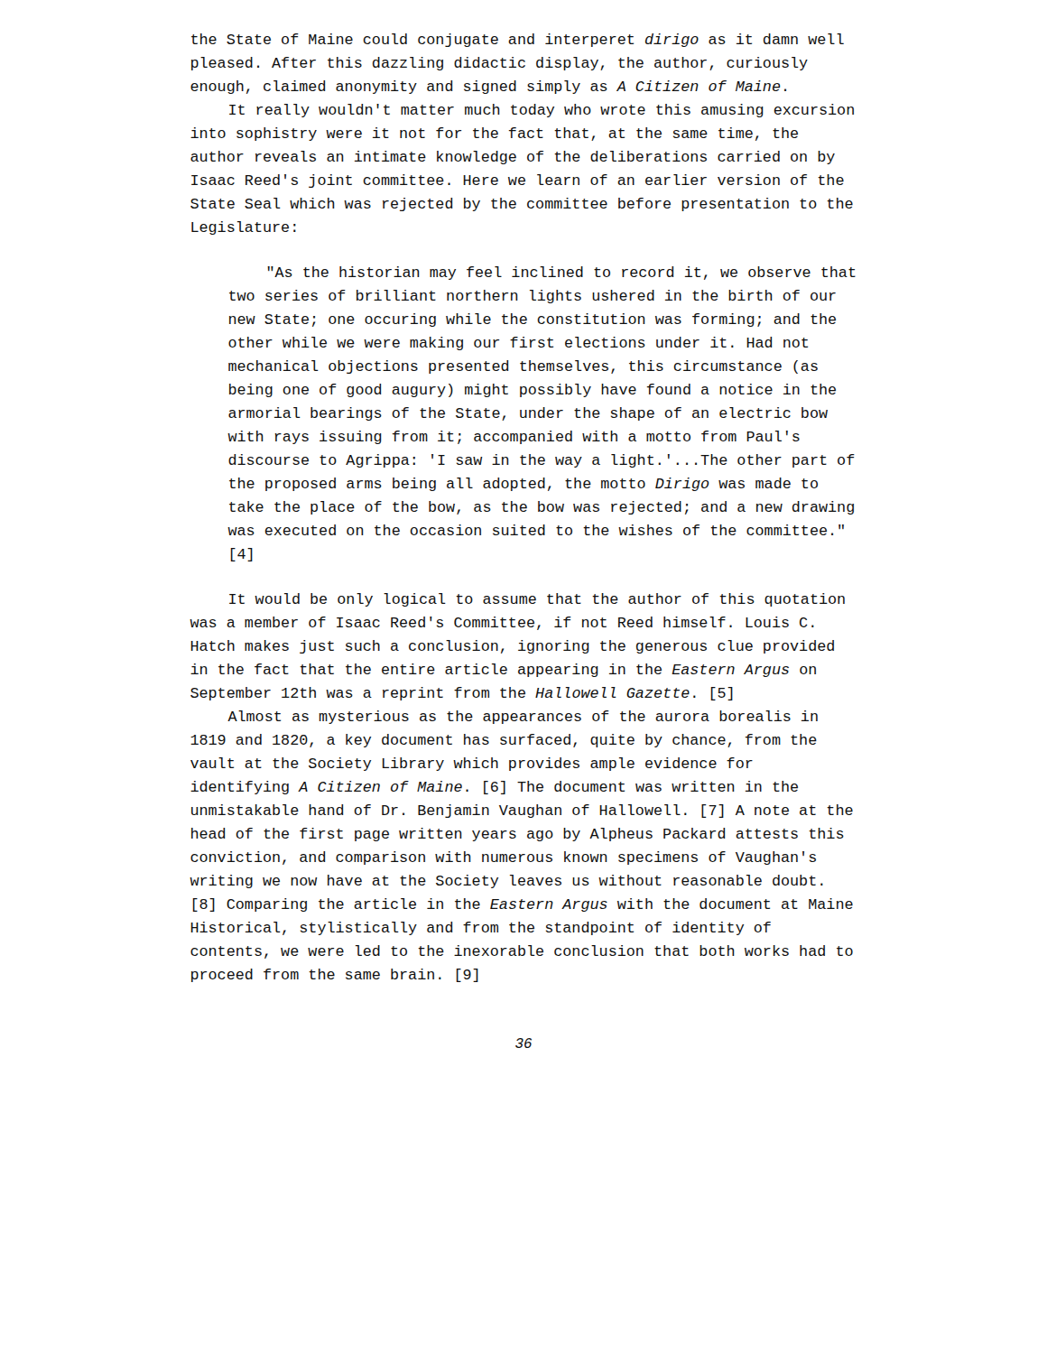the State of Maine could conjugate and interperet dirigo as it damn well pleased. After this dazzling didactic display, the author, curiously enough, claimed anonymity and signed simply as A Citizen of Maine.
It really wouldn't matter much today who wrote this amusing excursion into sophistry were it not for the fact that, at the same time, the author reveals an intimate knowledge of the deliberations carried on by Isaac Reed's joint committee. Here we learn of an earlier version of the State Seal which was rejected by the committee before presentation to the Legislature:
"As the historian may feel inclined to record it, we observe that two series of brilliant northern lights ushered in the birth of our new State; one occuring while the constitution was forming; and the other while we were making our first elections under it. Had not mechanical objections presented themselves, this circumstance (as being one of good augury) might possibly have found a notice in the armorial bearings of the State, under the shape of an electric bow with rays issuing from it; accompanied with a motto from Paul's discourse to Agrippa: 'I saw in the way a light.'...The other part of the proposed arms being all adopted, the motto Dirigo was made to take the place of the bow, as the bow was rejected; and a new drawing was executed on the occasion suited to the wishes of the committee." [4]
It would be only logical to assume that the author of this quotation was a member of Isaac Reed's Committee, if not Reed himself. Louis C. Hatch makes just such a conclusion, ignoring the generous clue provided in the fact that the entire article appearing in the Eastern Argus on September 12th was a reprint from the Hallowell Gazette. [5]
Almost as mysterious as the appearances of the aurora borealis in 1819 and 1820, a key document has surfaced, quite by chance, from the vault at the Society Library which provides ample evidence for identifying A Citizen of Maine. [6] The document was written in the unmistakable hand of Dr. Benjamin Vaughan of Hallowell. [7] A note at the head of the first page written years ago by Alpheus Packard attests this conviction, and comparison with numerous known specimens of Vaughan's writing we now have at the Society leaves us without reasonable doubt. [8] Comparing the article in the Eastern Argus with the document at Maine Historical, stylistically and from the standpoint of identity of contents, we were led to the inexorable conclusion that both works had to proceed from the same brain. [9]
36